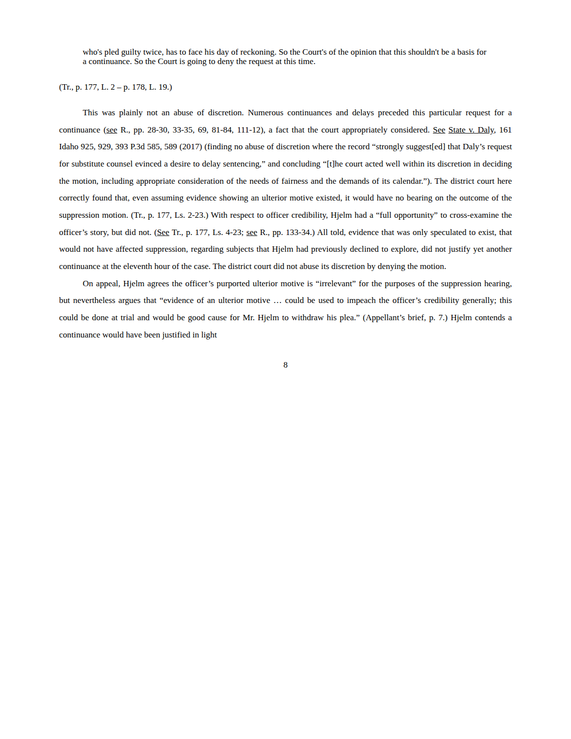who's pled guilty twice, has to face his day of reckoning. So the Court's of the opinion that this shouldn't be a basis for a continuance. So the Court is going to deny the request at this time.
(Tr., p. 177, L. 2 – p. 178, L. 19.)
This was plainly not an abuse of discretion. Numerous continuances and delays preceded this particular request for a continuance (see R., pp. 28-30, 33-35, 69, 81-84, 111-12), a fact that the court appropriately considered. See State v. Daly, 161 Idaho 925, 929, 393 P.3d 585, 589 (2017) (finding no abuse of discretion where the record “strongly suggest[ed] that Daly’s request for substitute counsel evinced a desire to delay sentencing,” and concluding “[t]he court acted well within its discretion in deciding the motion, including appropriate consideration of the needs of fairness and the demands of its calendar.”). The district court here correctly found that, even assuming evidence showing an ulterior motive existed, it would have no bearing on the outcome of the suppression motion. (Tr., p. 177, Ls. 2-23.) With respect to officer credibility, Hjelm had a “full opportunity” to cross-examine the officer’s story, but did not. (See Tr., p. 177, Ls. 4-23; see R., pp. 133-34.) All told, evidence that was only speculated to exist, that would not have affected suppression, regarding subjects that Hjelm had previously declined to explore, did not justify yet another continuance at the eleventh hour of the case. The district court did not abuse its discretion by denying the motion.
On appeal, Hjelm agrees the officer’s purported ulterior motive is “irrelevant” for the purposes of the suppression hearing, but nevertheless argues that “evidence of an ulterior motive … could be used to impeach the officer’s credibility generally; this could be done at trial and would be good cause for Mr. Hjelm to withdraw his plea.” (Appellant’s brief, p. 7.) Hjelm contends a continuance would have been justified in light
8